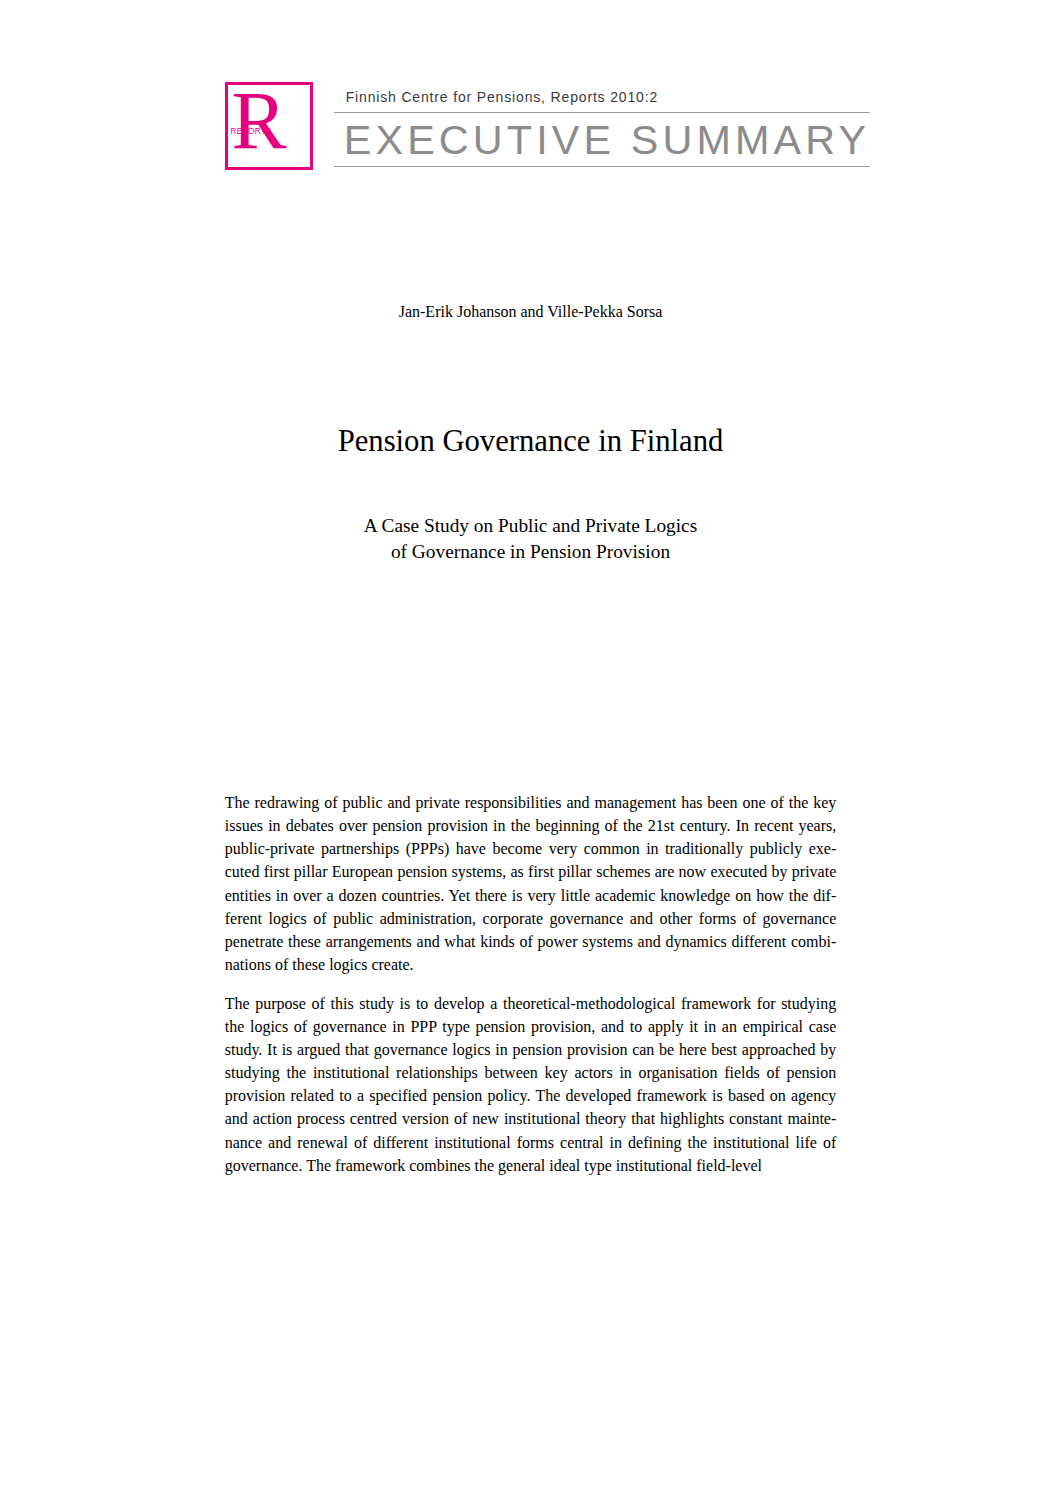R Reports
Finnish Centre for Pensions, Reports 2010:2
EXECUTIVE SUMMARY
Jan-Erik Johanson and Ville-Pekka Sorsa
Pension Governance in Finland
A Case Study on Public and Private Logics
of Governance in Pension Provision
The redrawing of public and private responsibilities and management has been one of the key issues in debates over pension provision in the beginning of the 21st century. In recent years, public-private partnerships (PPPs) have become very common in traditionally publicly executed first pillar European pension systems, as first pillar schemes are now executed by private entities in over a dozen countries. Yet there is very little academic knowledge on how the different logics of public administration, corporate governance and other forms of governance penetrate these arrangements and what kinds of power systems and dynamics different combinations of these logics create.
The purpose of this study is to develop a theoretical-methodological framework for studying the logics of governance in PPP type pension provision, and to apply it in an empirical case study. It is argued that governance logics in pension provision can be here best approached by studying the institutional relationships between key actors in organisation fields of pension provision related to a specified pension policy. The developed framework is based on agency and action process centred version of new institutional theory that highlights constant maintenance and renewal of different institutional forms central in defining the institutional life of governance. The framework combines the general ideal type institutional field-level